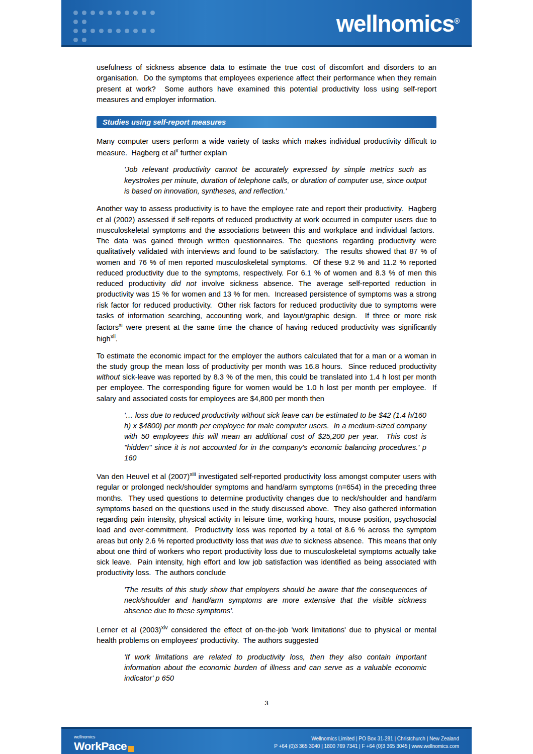wellnomics®
usefulness of sickness absence data to estimate the true cost of discomfort and disorders to an organisation. Do the symptoms that employees experience affect their performance when they remain present at work? Some authors have examined this potential productivity loss using self-report measures and employer information.
Studies using self-report measures
Many computer users perform a wide variety of tasks which makes individual productivity difficult to measure. Hagberg et alx further explain
'Job relevant productivity cannot be accurately expressed by simple metrics such as keystrokes per minute, duration of telephone calls, or duration of computer use, since output is based on innovation, syntheses, and reflection.'
Another way to assess productivity is to have the employee rate and report their productivity. Hagberg et al (2002) assessed if self-reports of reduced productivity at work occurred in computer users due to musculoskeletal symptoms and the associations between this and workplace and individual factors. The data was gained through written questionnaires. The questions regarding productivity were qualitatively validated with interviews and found to be satisfactory. The results showed that 87 % of women and 76 % of men reported musculoskeletal symptoms. Of these 9.2 % and 11.2 % reported reduced productivity due to the symptoms, respectively. For 6.1 % of women and 8.3 % of men this reduced productivity did not involve sickness absence. The average self-reported reduction in productivity was 15 % for women and 13 % for men. Increased persistence of symptoms was a strong risk factor for reduced productivity. Other risk factors for reduced productivity due to symptoms were tasks of information searching, accounting work, and layout/graphic design. If three or more risk factorsxi were present at the same time the chance of having reduced productivity was significantly highxii.
To estimate the economic impact for the employer the authors calculated that for a man or a woman in the study group the mean loss of productivity per month was 16.8 hours. Since reduced productivity without sick-leave was reported by 8.3 % of the men, this could be translated into 1.4 h lost per month per employee. The corresponding figure for women would be 1.0 h lost per month per employee. If salary and associated costs for employees are $4,800 per month then
'… loss due to reduced productivity without sick leave can be estimated to be $42 (1.4 h/160 h) x $4800) per month per employee for male computer users. In a medium-sized company with 50 employees this will mean an additional cost of $25,200 per year. This cost is "hidden" since it is not accounted for in the company's economic balancing procedures.' p 160
Van den Heuvel et al (2007)xiii investigated self-reported productivity loss amongst computer users with regular or prolonged neck/shoulder symptoms and hand/arm symptoms (n=654) in the preceding three months. They used questions to determine productivity changes due to neck/shoulder and hand/arm symptoms based on the questions used in the study discussed above. They also gathered information regarding pain intensity, physical activity in leisure time, working hours, mouse position, psychosocial load and over-commitment. Productivity loss was reported by a total of 8.6 % across the symptom areas but only 2.6 % reported productivity loss that was due to sickness absence. This means that only about one third of workers who report productivity loss due to musculoskeletal symptoms actually take sick leave. Pain intensity, high effort and low job satisfaction was identified as being associated with productivity loss. The authors conclude
'The results of this study show that employers should be aware that the consequences of neck/shoulder and hand/arm symptoms are more extensive that the visible sickness absence due to these symptoms'.
Lerner et al (2003)xiv considered the effect of on-the-job 'work limitations' due to physical or mental health problems on employees' productivity. The authors suggested
'If work limitations are related to productivity loss, then they also contain important information about the economic burden of illness and can serve as a valuable economic indicator' p 650
3
wellnomics WorkPace
Wellnomics Limited | PO Box 31-281 | Christchurch | New Zealand
P +64 (0)3 365 3040 | 1800 769 7341 | F +64 (0)3 365 3045 | www.wellnomics.com